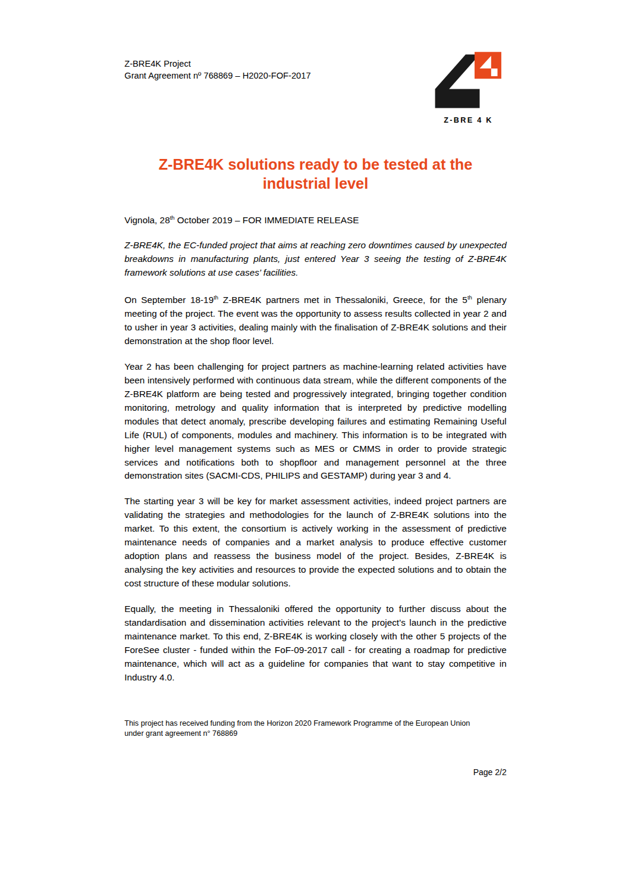Z-BRE4K Project
Grant Agreement nº 768869 – H2020-FOF-2017
Z-BRE 4 K
Z-BRE4K solutions ready to be tested at the industrial level
Vignola, 28th October 2019 – FOR IMMEDIATE RELEASE
Z-BRE4K, the EC-funded project that aims at reaching zero downtimes caused by unexpected breakdowns in manufacturing plants, just entered Year 3 seeing the testing of Z-BRE4K framework solutions at use cases’ facilities.
On September 18-19th Z-BRE4K partners met in Thessaloniki, Greece, for the 5th plenary meeting of the project. The event was the opportunity to assess results collected in year 2 and to usher in year 3 activities, dealing mainly with the finalisation of Z-BRE4K solutions and their demonstration at the shop floor level.
Year 2 has been challenging for project partners as machine-learning related activities have been intensively performed with continuous data stream, while the different components of the Z-BRE4K platform are being tested and progressively integrated, bringing together condition monitoring, metrology and quality information that is interpreted by predictive modelling modules that detect anomaly, prescribe developing failures and estimating Remaining Useful Life (RUL) of components, modules and machinery. This information is to be integrated with higher level management systems such as MES or CMMS in order to provide strategic services and notifications both to shopfloor and management personnel at the three demonstration sites (SACMI-CDS, PHILIPS and GESTAMP) during year 3 and 4.
The starting year 3 will be key for market assessment activities, indeed project partners are validating the strategies and methodologies for the launch of Z-BRE4K solutions into the market. To this extent, the consortium is actively working in the assessment of predictive maintenance needs of companies and a market analysis to produce effective customer adoption plans and reassess the business model of the project. Besides, Z-BRE4K is analysing the key activities and resources to provide the expected solutions and to obtain the cost structure of these modular solutions.
Equally, the meeting in Thessaloniki offered the opportunity to further discuss about the standardisation and dissemination activities relevant to the project’s launch in the predictive maintenance market. To this end, Z-BRE4K is working closely with the other 5 projects of the ForeSee cluster - funded within the FoF-09-2017 call - for creating a roadmap for predictive maintenance, which will act as a guideline for companies that want to stay competitive in Industry 4.0.
This project has received funding from the Horizon 2020 Framework Programme of the European Union under grant agreement n° 768869
Page 2/2